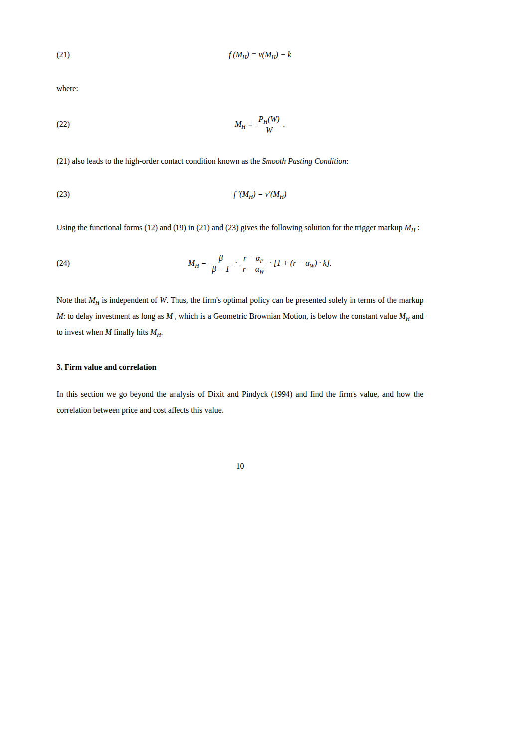(21)
f (MH) = v(MH) − k
where:
(22)
MH ≡ PH(W) W .
(21) also leads to the high-order contact condition known as the Smooth Pasting Condition:
(23)
f '(MH) = v'(MH)
Using the functional forms (12) and (19) in (21) and (23) gives the following solution for the trigger markup MH :
(24)
MH = β β − 1 · r − αP r − αW · [1 + (r − αW) · k].
Note that MH is independent of W. Thus, the firm's optimal policy can be presented solely in terms of the markup M: to delay investment as long as M , which is a Geometric Brownian Motion, is below the constant value MH and to invest when M finally hits MH.
3. Firm value and correlation
In this section we go beyond the analysis of Dixit and Pindyck (1994) and find the firm's value, and how the correlation between price and cost affects this value.
10